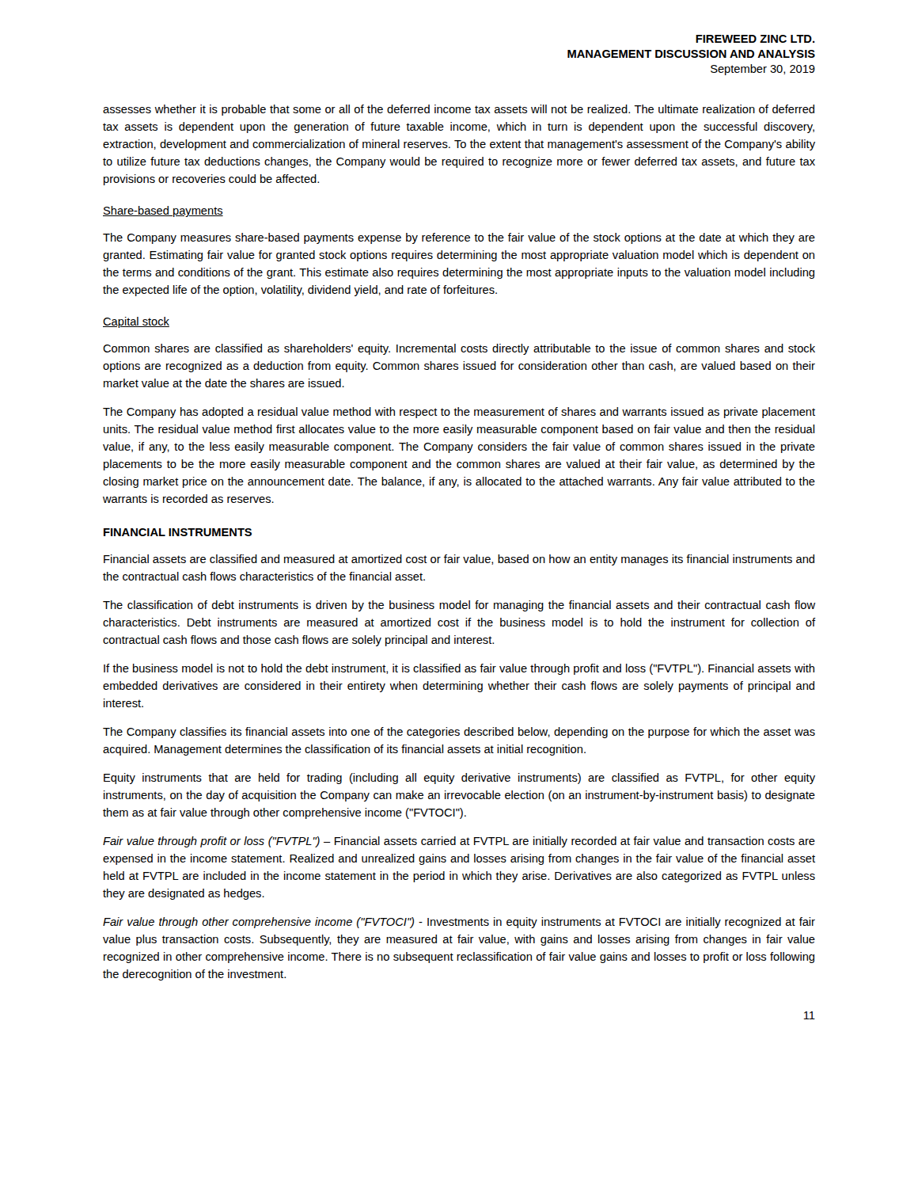FIREWEED ZINC LTD.
MANAGEMENT DISCUSSION AND ANALYSIS
September 30, 2019
assesses whether it is probable that some or all of the deferred income tax assets will not be realized. The ultimate realization of deferred tax assets is dependent upon the generation of future taxable income, which in turn is dependent upon the successful discovery, extraction, development and commercialization of mineral reserves. To the extent that management's assessment of the Company's ability to utilize future tax deductions changes, the Company would be required to recognize more or fewer deferred tax assets, and future tax provisions or recoveries could be affected.
Share-based payments
The Company measures share-based payments expense by reference to the fair value of the stock options at the date at which they are granted. Estimating fair value for granted stock options requires determining the most appropriate valuation model which is dependent on the terms and conditions of the grant. This estimate also requires determining the most appropriate inputs to the valuation model including the expected life of the option, volatility, dividend yield, and rate of forfeitures.
Capital stock
Common shares are classified as shareholders' equity. Incremental costs directly attributable to the issue of common shares and stock options are recognized as a deduction from equity. Common shares issued for consideration other than cash, are valued based on their market value at the date the shares are issued.
The Company has adopted a residual value method with respect to the measurement of shares and warrants issued as private placement units. The residual value method first allocates value to the more easily measurable component based on fair value and then the residual value, if any, to the less easily measurable component. The Company considers the fair value of common shares issued in the private placements to be the more easily measurable component and the common shares are valued at their fair value, as determined by the closing market price on the announcement date. The balance, if any, is allocated to the attached warrants. Any fair value attributed to the warrants is recorded as reserves.
FINANCIAL INSTRUMENTS
Financial assets are classified and measured at amortized cost or fair value, based on how an entity manages its financial instruments and the contractual cash flows characteristics of the financial asset.
The classification of debt instruments is driven by the business model for managing the financial assets and their contractual cash flow characteristics. Debt instruments are measured at amortized cost if the business model is to hold the instrument for collection of contractual cash flows and those cash flows are solely principal and interest.
If the business model is not to hold the debt instrument, it is classified as fair value through profit and loss ("FVTPL"). Financial assets with embedded derivatives are considered in their entirety when determining whether their cash flows are solely payments of principal and interest.
The Company classifies its financial assets into one of the categories described below, depending on the purpose for which the asset was acquired. Management determines the classification of its financial assets at initial recognition.
Equity instruments that are held for trading (including all equity derivative instruments) are classified as FVTPL, for other equity instruments, on the day of acquisition the Company can make an irrevocable election (on an instrument-by-instrument basis) to designate them as at fair value through other comprehensive income ("FVTOCI").
Fair value through profit or loss ("FVTPL") – Financial assets carried at FVTPL are initially recorded at fair value and transaction costs are expensed in the income statement. Realized and unrealized gains and losses arising from changes in the fair value of the financial asset held at FVTPL are included in the income statement in the period in which they arise. Derivatives are also categorized as FVTPL unless they are designated as hedges.
Fair value through other comprehensive income ("FVTOCI") - Investments in equity instruments at FVTOCI are initially recognized at fair value plus transaction costs. Subsequently, they are measured at fair value, with gains and losses arising from changes in fair value recognized in other comprehensive income. There is no subsequent reclassification of fair value gains and losses to profit or loss following the derecognition of the investment.
11